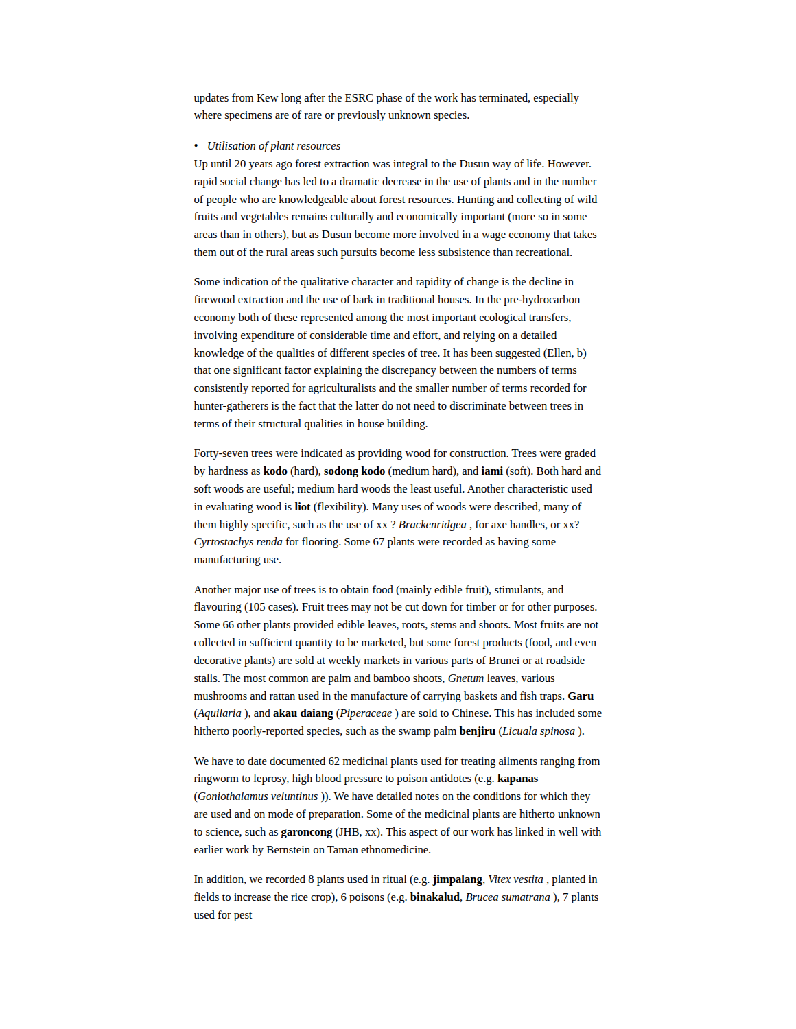updates from Kew long after the ESRC phase of the work has terminated, especially where specimens are of rare or previously unknown species.
•Utilisation of plant resources
Up until 20 years ago forest extraction was integral to the Dusun way of life. However. rapid social change has led to a dramatic decrease in the use of plants and in the number of people who are knowledgeable about forest resources. Hunting and collecting of wild fruits and vegetables remains culturally and economically important (more so in some areas than in others), but as Dusun become more involved in a wage economy that takes them out of the rural areas such pursuits become less subsistence than recreational.
Some indication of the qualitative character and rapidity of change is the decline in firewood extraction and the use of bark in traditional houses. In the pre-hydrocarbon economy both of these represented among the most important ecological transfers, involving expenditure of considerable time and effort, and relying on a detailed knowledge of the qualities of different species of tree. It has been suggested (Ellen, b) that one significant factor explaining the discrepancy between the numbers of terms consistently reported for agriculturalists and the smaller number of terms recorded for hunter-gatherers is the fact that the latter do not need to discriminate between trees in terms of their structural qualities in house building.
Forty-seven trees were indicated as providing wood for construction. Trees were graded by hardness as kodo (hard), sodong kodo (medium hard), and iami (soft). Both hard and soft woods are useful; medium hard woods the least useful. Another characteristic used in evaluating wood is liot (flexibility). Many uses of woods were described, many of them highly specific, such as the use of xx ? Brackenridgea , for axe handles, or xx? Cyrtostachys renda for flooring. Some 67 plants were recorded as having some manufacturing use.
Another major use of trees is to obtain food (mainly edible fruit), stimulants, and flavouring (105 cases). Fruit trees may not be cut down for timber or for other purposes. Some 66 other plants provided edible leaves, roots, stems and shoots. Most fruits are not collected in sufficient quantity to be marketed, but some forest products (food, and even decorative plants) are sold at weekly markets in various parts of Brunei or at roadside stalls. The most common are palm and bamboo shoots, Gnetum leaves, various mushrooms and rattan used in the manufacture of carrying baskets and fish traps. Garu (Aquilaria ), and akau daiang (Piperaceae ) are sold to Chinese. This has included some hitherto poorly-reported species, such as the swamp palm benjiru (Licuala spinosa ).
We have to date documented 62 medicinal plants used for treating ailments ranging from ringworm to leprosy, high blood pressure to poison antidotes (e.g. kapanas (Goniothalamus veluntinus )). We have detailed notes on the conditions for which they are used and on mode of preparation. Some of the medicinal plants are hitherto unknown to science, such as garoncong (JHB, xx). This aspect of our work has linked in well with earlier work by Bernstein on Taman ethnomedicine.
In addition, we recorded 8 plants used in ritual (e.g. jimpalang, Vitex vestita , planted in fields to increase the rice crop), 6 poisons (e.g. binakalud, Brucea sumatrana ), 7 plants used for pest